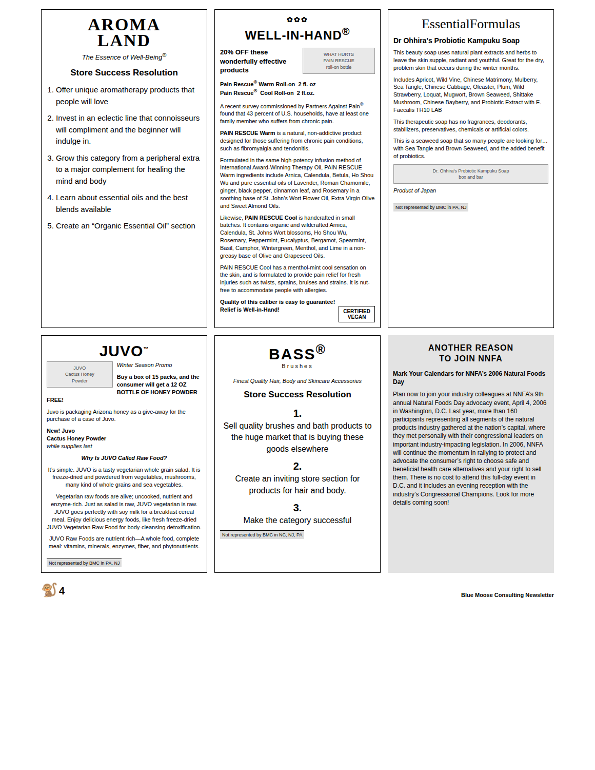AROMA
LAND
The Essence of Well-Being®
Store Success Resolution
Offer unique aromatherapy products that people will love
Invest in an eclectic line that connoisseurs will compliment and the beginner will indulge in.
Grow this category from a peripheral extra to a major complement for healing the mind and body
Learn about essential oils and the best blends available
Create an “Organic Essential Oil” section
✿✿✿WELL-IN-HAND®
WHAT HURTS
PAIN RESCUE
roll-on bottle
20% OFF these wonderfully effective products
Pain Rescue® Warm Roll-on 2 fl. oz
Pain Rescue® Cool Roll-on 2 fl.oz.
A recent survey commissioned by Partners Against Pain® found that 43 percent of U.S. households, have at least one family member who suffers from chronic pain.
PAIN RESCUE Warm is a natural, non-addictive product designed for those suffering from chronic pain conditions, such as fibromyalgia and tendonitis.
Formulated in the same high-potency infusion method of International Award-Winning Therapy Oil, PAIN RESCUE Warm ingredients include Arnica, Calendula, Betula, Ho Shou Wu and pure essential oils of Lavender, Roman Chamomile, ginger, black pepper, cinnamon leaf, and Rosemary in a soothing base of St. John’s Wort Flower Oil, Extra Virgin Olive and Sweet Almond Oils.
Likewise, PAIN RESCUE Cool is handcrafted in small batches. It contains organic and wildcrafted Arnica, Calendula, St. Johns Wort blossoms, Ho Shou Wu, Rosemary, Peppermint, Eucalyptus, Bergamot, Spearmint, Basil, Camphor, Wintergreen, Menthol, and Lime in a non-greasy base of Olive and Grapeseed Oils.
PAIN RESCUE Cool has a menthol-mint cool sensation on the skin, and is formulated to provide pain relief for fresh injuries such as twists, sprains, bruises and strains. It is nut-free to accommodate people with allergies.
Quality of this caliber is easy to guarantee!
Relief is Well-in-Hand! CERTIFIED
VEGAN
EssentialFormulas
Dr Ohhira's Probiotic Kampuku Soap
This beauty soap uses natural plant extracts and herbs to leave the skin supple, radiant and youthful. Great for the dry, problem skin that occurs during the winter months.
Includes Apricot, Wild Vine, Chinese Matrimony, Mulberry, Sea Tangle, Chinese Cabbage, Oleaster, Plum, Wild Strawberry, Loquat, Mugwort, Brown Seaweed, Shittake Mushroom, Chinese Bayberry, and Probiotic Extract with E. Faecalis TH10 LAB
This therapeutic soap has no fragrances, deodorants, stabilizers, preservatives, chemicals or artificial colors.
This is a seaweed soap that so many people are looking for…with Sea Tangle and Brown Seaweed, and the added benefit of probiotics.
Dr. Ohhira's Probiotic Kampuku Soap
box and bar
Product of Japan
Not represented by BMC in PA, NJ
JUVO™
JUVO
Cactus Honey
Powder
Winter Season Promo
Buy a box of 15 packs, and the consumer will get a 12 OZ BOTTLE OF HONEY POWDER FREE!
Juvo is packaging Arizona honey as a give-away for the purchase of a case of Juvo.
New! Juvo
Cactus Honey Powder
while supplies last
Why Is JUVO Called Raw Food?
It’s simple. JUVO is a tasty vegetarian whole grain salad. It is freeze-dried and powdered from vegetables, mushrooms, many kind of whole grains and sea vegetables.
Vegetarian raw foods are alive; uncooked, nutrient and enzyme-rich. Just as salad is raw, JUVO vegetarian is raw. JUVO goes perfectly with soy milk for a breakfast cereal meal. Enjoy delicious energy foods, like fresh freeze-dried JUVO Vegetarian Raw Food for body-cleansing detoxification.
JUVO Raw Foods are nutrient rich—A whole food, complete meal: vitamins, minerals, enzymes, fiber, and phytonutrients.
Not represented by BMC in PA, NJ
BASS®
Brushes
Finest Quality Hair, Body and Skincare Accessories
Store Success Resolution
1. Sell quality brushes and bath products to the huge market that is buying these goods elsewhere 2. Create an inviting store section for products for hair and body. 3. Make the category successful
Not represented by BMC in NC, NJ, PA
ANOTHER REASON
TO JOIN NNFA
Mark Your Calendars for NNFA’s 2006 Natural Foods Day
Plan now to join your industry colleagues at NNFA’s 9th annual Natural Foods Day advocacy event, April 4, 2006 in Washington, D.C. Last year, more than 160 participants representing all segments of the natural products industry gathered at the nation’s capital, where they met personally with their congressional leaders on important industry-impacting legislation. In 2006, NNFA will continue the momentum in rallying to protect and advocate the consumer’s right to choose safe and beneficial health care alternatives and your right to sell them. There is no cost to attend this full-day event in D.C. and it includes an evening reception with the industry’s Congressional Champions. Look for more details coming soon!
🐒 4
Blue Moose Consulting Newsletter